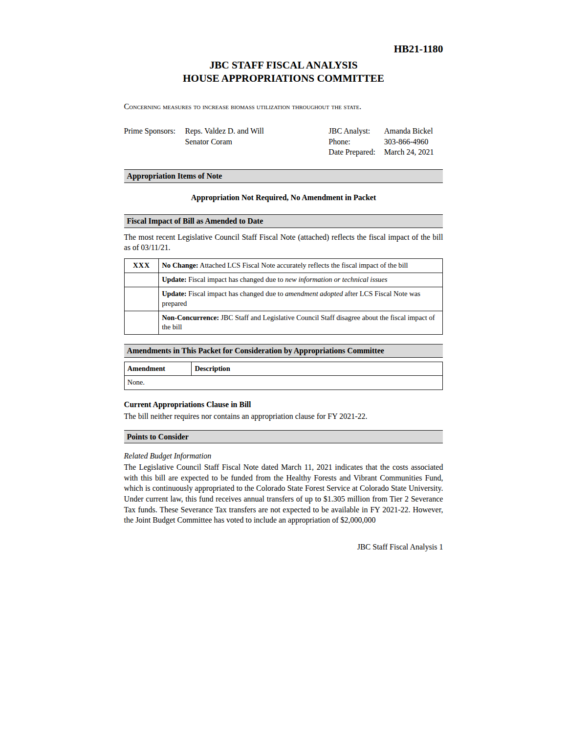HB21-1180
JBC STAFF FISCAL ANALYSIS
HOUSE APPROPRIATIONS COMMITTEE
Concerning measures to increase biomass utilization throughout the state.
| Prime Sponsors: | Reps. Valdez D. and Will | JBC Analyst: | Amanda Bickel |
| | Senator Coram | Phone: | 303-866-4960 |
| | | Date Prepared: | March 24, 2021 |
Appropriation Items of Note
Appropriation Not Required, No Amendment in Packet
Fiscal Impact of Bill as Amended to Date
The most recent Legislative Council Staff Fiscal Note (attached) reflects the fiscal impact of the bill as of 03/11/21.
| XXX | No Change: Attached LCS Fiscal Note accurately reflects the fiscal impact of the bill |
| | Update: Fiscal impact has changed due to new information or technical issues |
| | Update: Fiscal impact has changed due to amendment adopted after LCS Fiscal Note was prepared |
| | Non-Concurrence: JBC Staff and Legislative Council Staff disagree about the fiscal impact of the bill |
Amendments in This Packet for Consideration by Appropriations Committee
| Amendment | Description |
| --- | --- |
| None. |
Current Appropriations Clause in Bill
The bill neither requires nor contains an appropriation clause for FY 2021-22.
Points to Consider
Related Budget Information
The Legislative Council Staff Fiscal Note dated March 11, 2021 indicates that the costs associated with this bill are expected to be funded from the Healthy Forests and Vibrant Communities Fund, which is continuously appropriated to the Colorado State Forest Service at Colorado State University. Under current law, this fund receives annual transfers of up to $1.305 million from Tier 2 Severance Tax funds. These Severance Tax transfers are not expected to be available in FY 2021-22. However, the Joint Budget Committee has voted to include an appropriation of $2,000,000
JBC Staff Fiscal Analysis 1